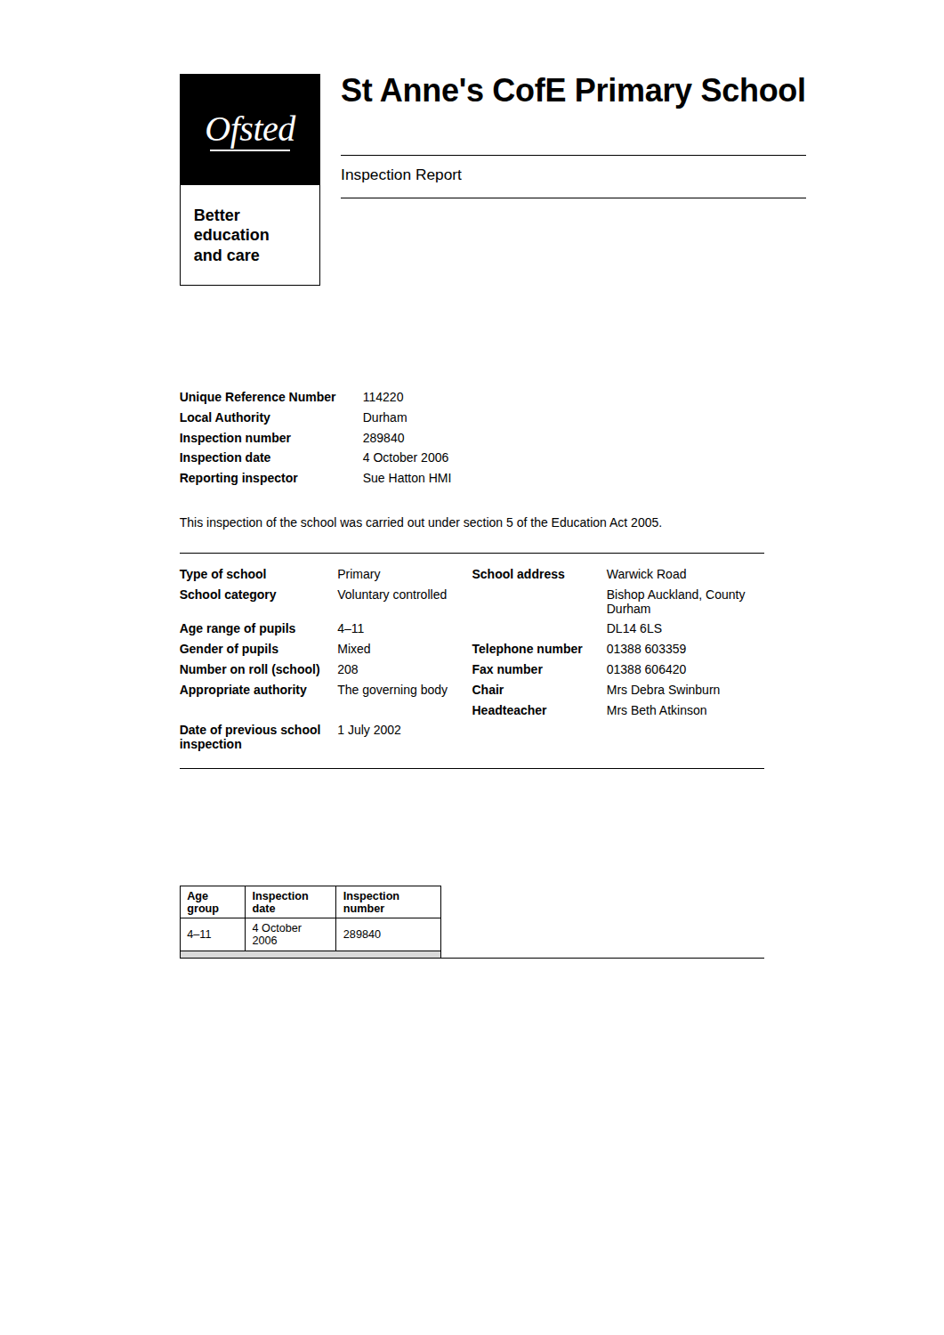Ofsted
Better
education
and care
St Anne's CofE Primary School
Inspection Report
| Unique Reference Number | 114220 |
| Local Authority | Durham |
| Inspection number | 289840 |
| Inspection date | 4 October 2006 |
| Reporting inspector | Sue Hatton HMI |
This inspection of the school was carried out under section 5 of the Education Act 2005.
| Type of school | Primary | School address | Warwick Road |
| School category | Voluntary controlled | | Bishop Auckland, County Durham |
| Age range of pupils | 4–11 | | DL14 6LS |
| Gender of pupils | Mixed | Telephone number | 01388 603359 |
| Number on roll (school) | 208 | Fax number | 01388 606420 |
| Appropriate authority | The governing body | Chair | Mrs Debra Swinburn |
| | | Headteacher | Mrs Beth Atkinson |
| Date of previous school inspection | 1 July 2002 | | |
| Age group | Inspection date | Inspection number |
| --- | --- | --- |
| 4–11 | 4 October 2006 | 289840 |